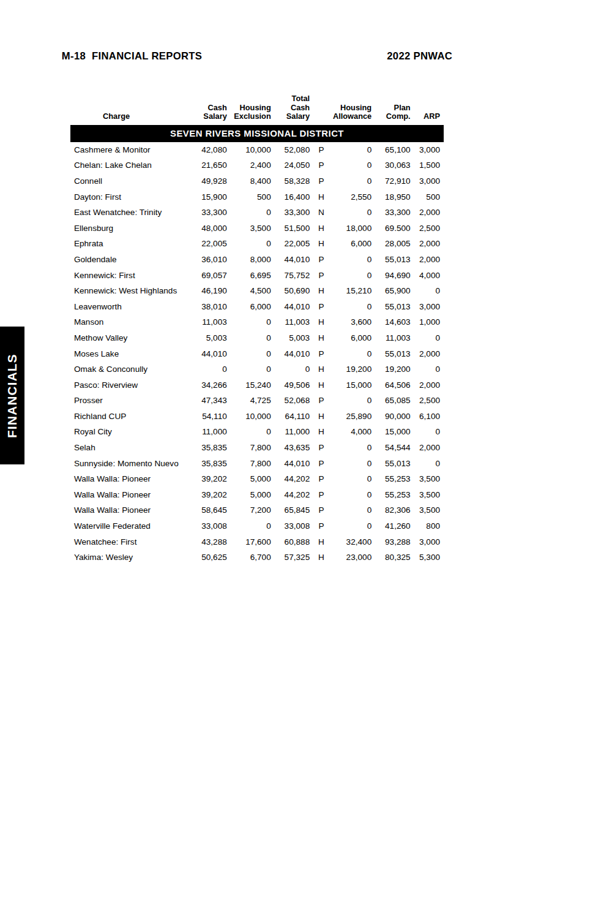FINANCIALS
M-18 FINANCIAL REPORTS
2022 PNWAC
| Charge | Cash Salary | Housing Exclusion | Total Cash Salary | | Housing Allowance | Plan Comp. | ARP |
| --- | --- | --- | --- | --- | --- | --- | --- |
| SEVEN RIVERS MISSIONAL DISTRICT |
| Cashmere & Monitor | 42,080 | 10,000 | 52,080 | P | 0 | 65,100 | 3,000 |
| Chelan: Lake Chelan | 21,650 | 2,400 | 24,050 | P | 0 | 30,063 | 1,500 |
| Connell | 49,928 | 8,400 | 58,328 | P | 0 | 72,910 | 3,000 |
| Dayton: First | 15,900 | 500 | 16,400 | H | 2,550 | 18,950 | 500 |
| East Wenatchee: Trinity | 33,300 | 0 | 33,300 | N | 0 | 33,300 | 2,000 |
| Ellensburg | 48,000 | 3,500 | 51,500 | H | 18,000 | 69.500 | 2,500 |
| Ephrata | 22,005 | 0 | 22,005 | H | 6,000 | 28,005 | 2,000 |
| Goldendale | 36,010 | 8,000 | 44,010 | P | 0 | 55,013 | 2,000 |
| Kennewick: First | 69,057 | 6,695 | 75,752 | P | 0 | 94,690 | 4,000 |
| Kennewick: West Highlands | 46,190 | 4,500 | 50,690 | H | 15,210 | 65,900 | 0 |
| Leavenworth | 38,010 | 6,000 | 44,010 | P | 0 | 55,013 | 3,000 |
| Manson | 11,003 | 0 | 11,003 | H | 3,600 | 14,603 | 1,000 |
| Methow Valley | 5,003 | 0 | 5,003 | H | 6,000 | 11,003 | 0 |
| Moses Lake | 44,010 | 0 | 44,010 | P | 0 | 55,013 | 2,000 |
| Omak & Conconully | 0 | 0 | 0 | H | 19,200 | 19,200 | 0 |
| Pasco: Riverview | 34,266 | 15,240 | 49,506 | H | 15,000 | 64,506 | 2,000 |
| Prosser | 47,343 | 4,725 | 52,068 | P | 0 | 65,085 | 2,500 |
| Richland CUP | 54,110 | 10,000 | 64,110 | H | 25,890 | 90,000 | 6,100 |
| Royal City | 11,000 | 0 | 11,000 | H | 4,000 | 15,000 | 0 |
| Selah | 35,835 | 7,800 | 43,635 | P | 0 | 54,544 | 2,000 |
| Sunnyside: Momento Nuevo | 35,835 | 7,800 | 44,010 | P | 0 | 55,013 | 0 |
| Walla Walla: Pioneer | 39,202 | 5,000 | 44,202 | P | 0 | 55,253 | 3,500 |
| Walla Walla: Pioneer | 39,202 | 5,000 | 44,202 | P | 0 | 55,253 | 3,500 |
| Walla Walla: Pioneer | 58,645 | 7,200 | 65,845 | P | 0 | 82,306 | 3,500 |
| Waterville Federated | 33,008 | 0 | 33,008 | P | 0 | 41,260 | 800 |
| Wenatchee: First | 43,288 | 17,600 | 60,888 | H | 32,400 | 93,288 | 3,000 |
| Yakima: Wesley | 50,625 | 6,700 | 57,325 | H | 23,000 | 80,325 | 5,300 |